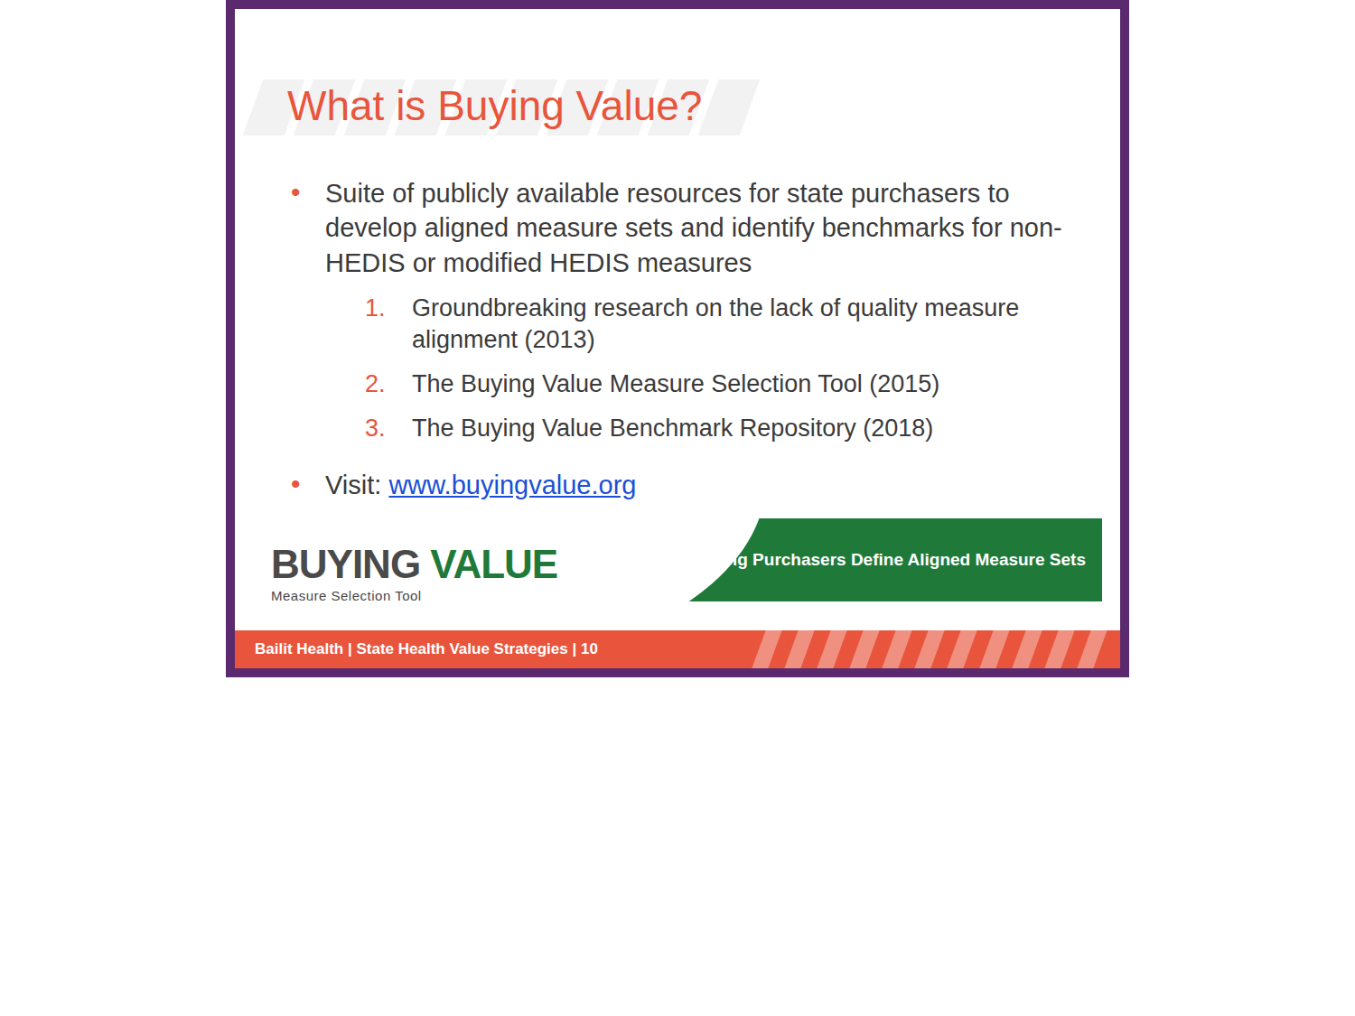What is Buying Value?
Suite of publicly available resources for state purchasers to develop aligned measure sets and identify benchmarks for non-HEDIS or modified HEDIS measures
Groundbreaking research on the lack of quality measure alignment (2013)
The Buying Value Measure Selection Tool (2015)
The Buying Value Benchmark Repository (2018)
Visit: www.buyingvalue.org
BUYING VALUE
Measure Selection Tool
Helping Purchasers Define Aligned Measure Sets
Bailit Health | State Health Value Strategies | 10